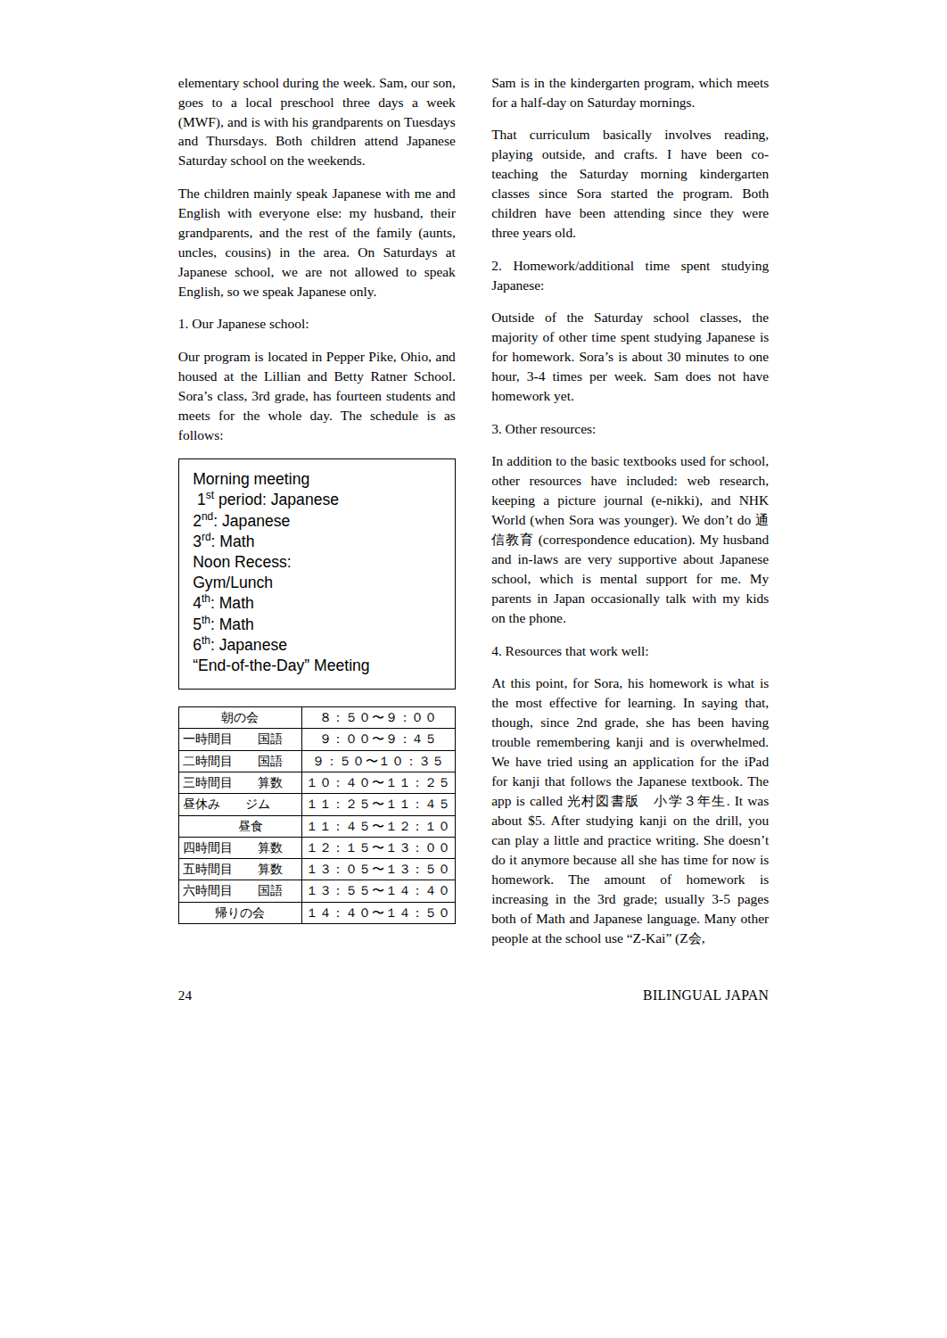elementary school during the week. Sam, our son, goes to a local preschool three days a week (MWF), and is with his grandparents on Tuesdays and Thursdays. Both children attend Japanese Saturday school on the weekends.
The children mainly speak Japanese with me and English with everyone else: my husband, their grandparents, and the rest of the family (aunts, uncles, cousins) in the area. On Saturdays at Japanese school, we are not allowed to speak English, so we speak Japanese only.
1. Our Japanese school:
Our program is located in Pepper Pike, Ohio, and housed at the Lillian and Betty Ratner School. Sora’s class, 3rd grade, has fourteen students and meets for the whole day. The schedule is as follows:
Morning meeting
1st period: Japanese
2nd: Japanese
3rd: Math
Noon Recess:
Gym/Lunch
4th: Math
5th: Math
6th: Japanese
“End-of-the-Day” Meeting
| 朝の会 | ８：５０〜９：００ |
| 一時間目 国語 | ９：００〜９：４５ |
| 二時間目 国語 | ９：５０〜１０：３５ |
| 三時間目 算数 | １０：４０〜１１：２５ |
| 昼休み ジム | １１：２５〜１１：４５ |
| 昼食 | １１：４５〜１２：１０ |
| 四時間目 算数 | １２：１５〜１３：００ |
| 五時間目 算数 | １３：０５〜１３：５０ |
| 六時間目 国語 | １３：５５〜１４：４０ |
| 帰りの会 | １４：４０〜１４：５０ |
Sam is in the kindergarten program, which meets for a half-day on Saturday mornings.
That curriculum basically involves reading, playing outside, and crafts. I have been co-teaching the Saturday morning kindergarten classes since Sora started the program. Both children have been attending since they were three years old.
2. Homework/additional time spent studying Japanese:
Outside of the Saturday school classes, the majority of other time spent studying Japanese is for homework. Sora’s is about 30 minutes to one hour, 3-4 times per week. Sam does not have homework yet.
3. Other resources:
In addition to the basic textbooks used for school, other resources have included: web research, keeping a picture journal (e-nikki), and NHK World (when Sora was younger). We don’t do 通信教育 (correspondence education). My husband and in-laws are very supportive about Japanese school, which is mental support for me. My parents in Japan occasionally talk with my kids on the phone.
4. Resources that work well:
At this point, for Sora, his homework is what is the most effective for learning. In saying that, though, since 2nd grade, she has been having trouble remembering kanji and is overwhelmed. We have tried using an application for the iPad for kanji that follows the Japanese textbook. The app is called 光村図書版　小学３年生. It was about $5. After studying kanji on the drill, you can play a little and practice writing. She doesn’t do it anymore because all she has time for now is homework. The amount of homework is increasing in the 3rd grade; usually 3-5 pages both of Math and Japanese language. Many other people at the school use “Z-Kai” (Z会,
24 BILINGUAL JAPAN